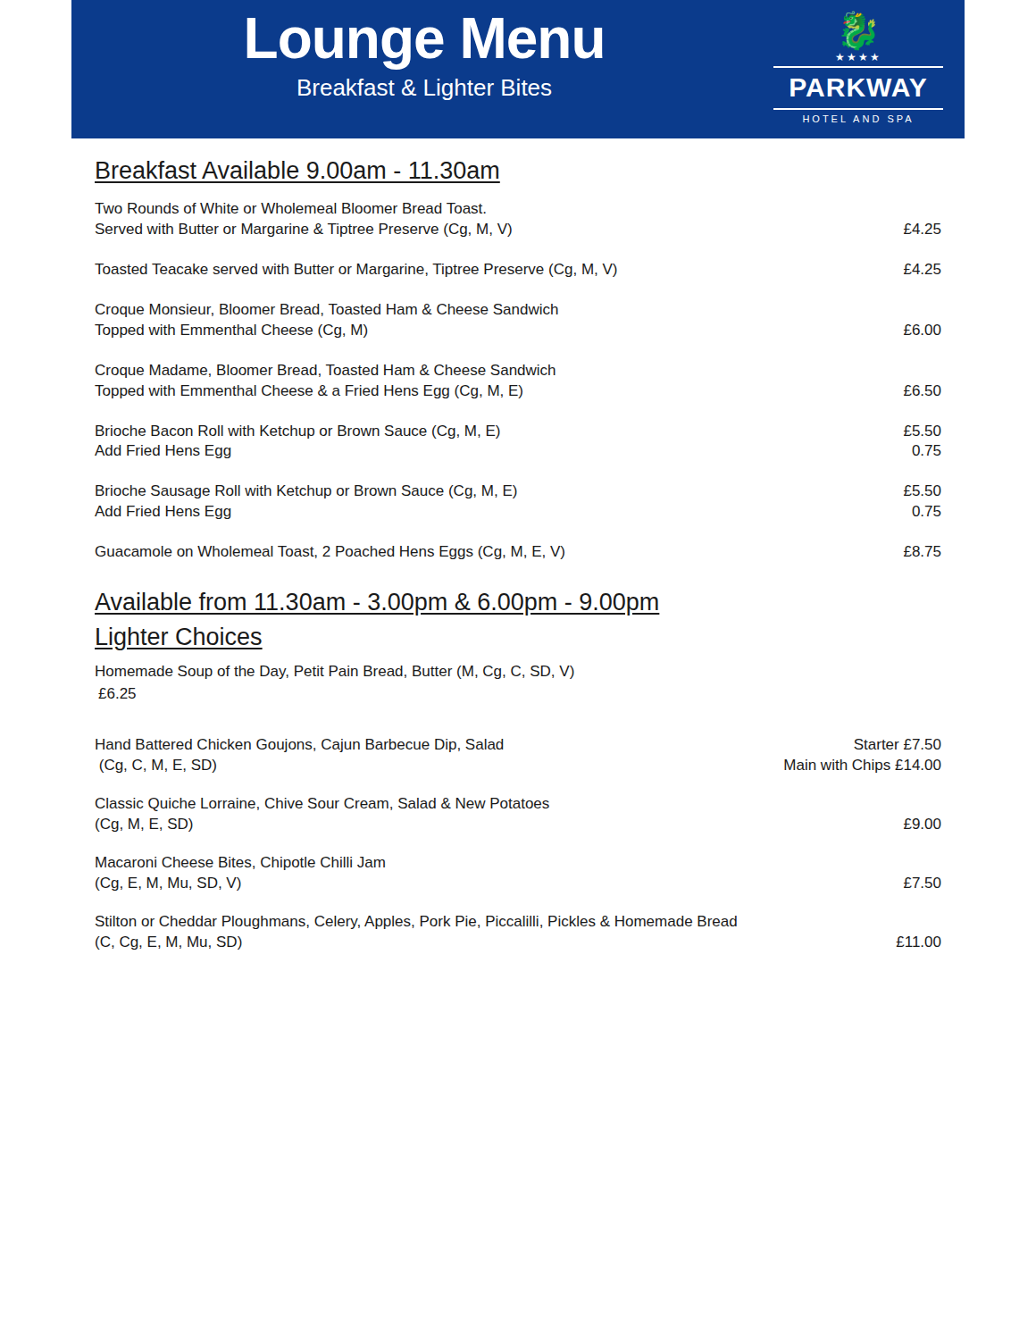Lounge Menu
Breakfast & Lighter Bites
🐉 ★★★★ PARKWAY HOTEL AND SPA
Breakfast Available 9.00am - 11.30am
Two Rounds of White or Wholemeal Bloomer Bread Toast. Served with Butter or Margarine & Tiptree Preserve (Cg, M, V)
£4.25
Toasted Teacake served with Butter or Margarine, Tiptree Preserve (Cg, M, V)
£4.25
Croque Monsieur, Bloomer Bread, Toasted Ham & Cheese Sandwich Topped with Emmenthal Cheese (Cg, M)
£6.00
Croque Madame, Bloomer Bread, Toasted Ham & Cheese Sandwich Topped with Emmenthal Cheese & a Fried Hens Egg (Cg, M, E)
£6.50
Brioche Bacon Roll with Ketchup or Brown Sauce (Cg, M, E) Add Fried Hens Egg
£5.50 0.75
Brioche Sausage Roll with Ketchup or Brown Sauce (Cg, M, E) Add Fried Hens Egg
£5.50 0.75
Guacamole on Wholemeal Toast, 2 Poached Hens Eggs (Cg, M, E, V)
£8.75
Available from 11.30am - 3.00pm & 6.00pm - 9.00pm
Lighter Choices
Homemade Soup of the Day, Petit Pain Bread, Butter (M, Cg, C, SD, V) £6.25
Hand Battered Chicken Goujons, Cajun Barbecue Dip, Salad (Cg, C, M, E, SD)
Starter £7.50 Main with Chips £14.00
Classic Quiche Lorraine, Chive Sour Cream, Salad & New Potatoes (Cg, M, E, SD)
£9.00
Macaroni Cheese Bites, Chipotle Chilli Jam (Cg, E, M, Mu, SD, V)
£7.50
Stilton or Cheddar Ploughmans, Celery, Apples, Pork Pie, Piccalilli, Pickles & Homemade Bread (C, Cg, E, M, Mu, SD)
£11.00